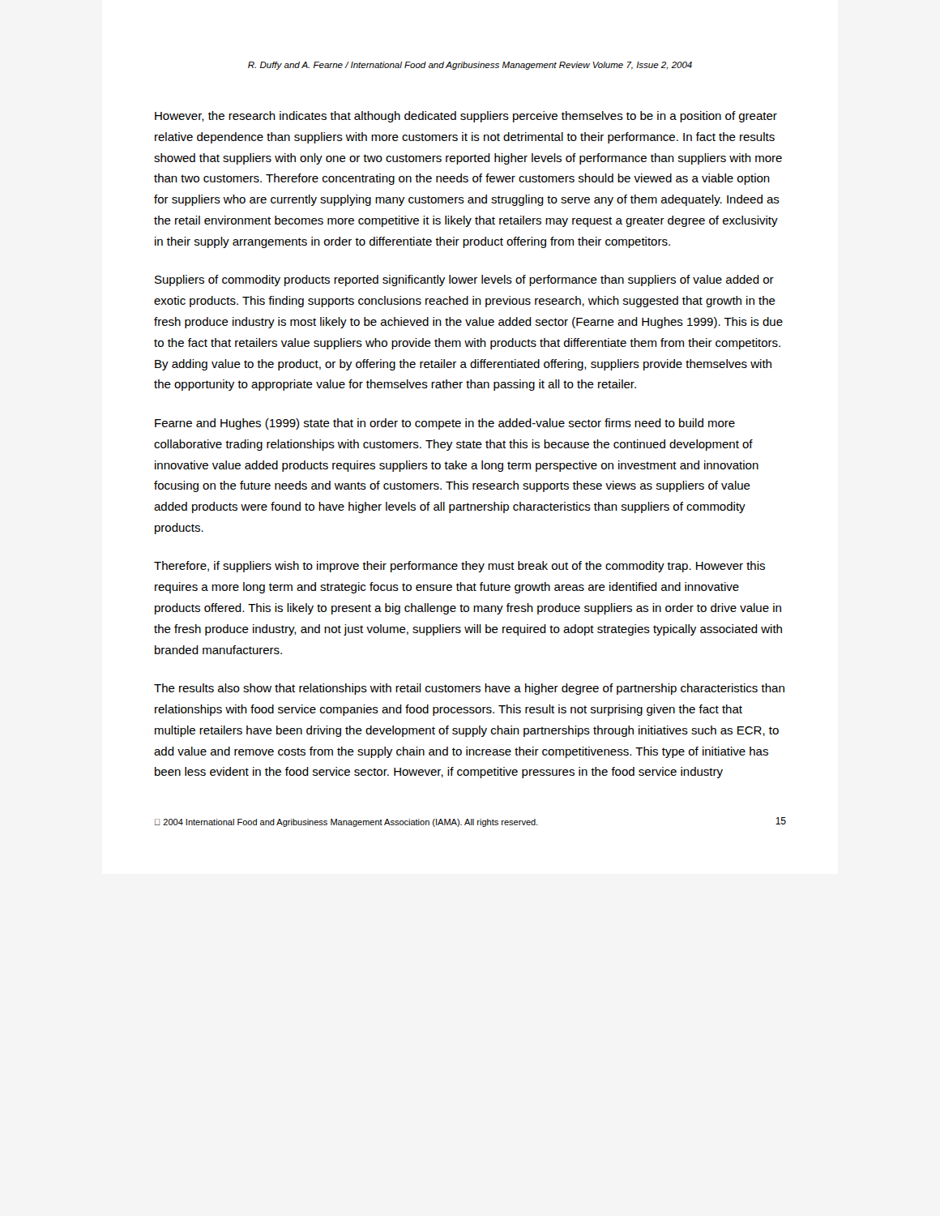R. Duffy and A. Fearne / International Food and Agribusiness Management Review Volume 7, Issue 2, 2004
However, the research indicates that although dedicated suppliers perceive themselves to be in a position of greater relative dependence than suppliers with more customers it is not detrimental to their performance. In fact the results showed that suppliers with only one or two customers reported higher levels of performance than suppliers with more than two customers. Therefore concentrating on the needs of fewer customers should be viewed as a viable option for suppliers who are currently supplying many customers and struggling to serve any of them adequately. Indeed as the retail environment becomes more competitive it is likely that retailers may request a greater degree of exclusivity in their supply arrangements in order to differentiate their product offering from their competitors.
Suppliers of commodity products reported significantly lower levels of performance than suppliers of value added or exotic products. This finding supports conclusions reached in previous research, which suggested that growth in the fresh produce industry is most likely to be achieved in the value added sector (Fearne and Hughes 1999). This is due to the fact that retailers value suppliers who provide them with products that differentiate them from their competitors. By adding value to the product, or by offering the retailer a differentiated offering, suppliers provide themselves with the opportunity to appropriate value for themselves rather than passing it all to the retailer.
Fearne and Hughes (1999) state that in order to compete in the added-value sector firms need to build more collaborative trading relationships with customers. They state that this is because the continued development of innovative value added products requires suppliers to take a long term perspective on investment and innovation focusing on the future needs and wants of customers. This research supports these views as suppliers of value added products were found to have higher levels of all partnership characteristics than suppliers of commodity products.
Therefore, if suppliers wish to improve their performance they must break out of the commodity trap. However this requires a more long term and strategic focus to ensure that future growth areas are identified and innovative products offered. This is likely to present a big challenge to many fresh produce suppliers as in order to drive value in the fresh produce industry, and not just volume, suppliers will be required to adopt strategies typically associated with branded manufacturers.
The results also show that relationships with retail customers have a higher degree of partnership characteristics than relationships with food service companies and food processors. This result is not surprising given the fact that multiple retailers have been driving the development of supply chain partnerships through initiatives such as ECR, to add value and remove costs from the supply chain and to increase their competitiveness. This type of initiative has been less evident in the food service sector. However, if competitive pressures in the food service industry
 2004 International Food and Agribusiness Management Association (IAMA). All rights reserved.
15